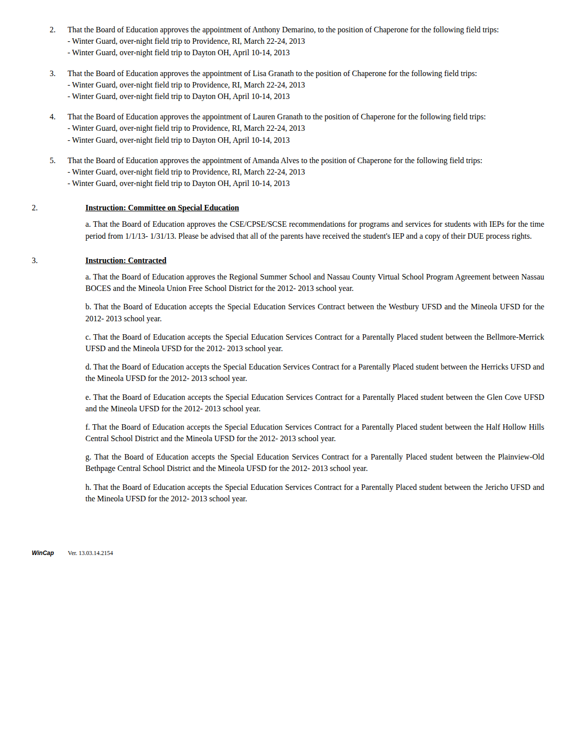2.
That the Board of Education approves the appointment of Anthony Demarino, to the position of Chaperone for the following field trips:
- Winter Guard, over-night field trip to Providence, RI, March 22-24, 2013
- Winter Guard, over-night field trip to Dayton OH, April 10-14, 2013
3.
That the Board of Education approves the appointment of Lisa Granath to the position of Chaperone for the following field trips:
- Winter Guard, over-night field trip to Providence, RI, March 22-24, 2013
- Winter Guard, over-night field trip to Dayton OH, April 10-14, 2013
4.
That the Board of Education approves the appointment of Lauren Granath to the position of Chaperone for the following field trips:
- Winter Guard, over-night field trip to Providence, RI, March 22-24, 2013
- Winter Guard, over-night field trip to Dayton OH, April 10-14, 2013
5.
That the Board of Education approves the appointment of Amanda Alves to the position of Chaperone for the following field trips:
- Winter Guard, over-night field trip to Providence, RI, March 22-24, 2013
- Winter Guard, over-night field trip to Dayton OH, April 10-14, 2013
2.
Instruction: Committee on Special Education
a. That the Board of Education approves the CSE/CPSE/SCSE recommendations for programs and services for students with IEPs for the time period from 1/1/13- 1/31/13. Please be advised that all of the parents have received the student's IEP and a copy of their DUE process rights.
3.
Instruction: Contracted
a. That the Board of Education approves the Regional Summer School and Nassau County Virtual School Program Agreement between Nassau BOCES and the Mineola Union Free School District for the 2012- 2013 school year.
b. That the Board of Education accepts the Special Education Services Contract between the Westbury UFSD and the Mineola UFSD for the 2012- 2013 school year.
c. That the Board of Education accepts the Special Education Services Contract for a Parentally Placed student between the Bellmore-Merrick UFSD and the Mineola UFSD for the 2012- 2013 school year.
d. That the Board of Education accepts the Special Education Services Contract for a Parentally Placed student between the Herricks UFSD and the Mineola UFSD for the 2012- 2013 school year.
e. That the Board of Education accepts the Special Education Services Contract for a Parentally Placed student between the Glen Cove UFSD and the Mineola UFSD for the 2012- 2013 school year.
f. That the Board of Education accepts the Special Education Services Contract for a Parentally Placed student between the Half Hollow Hills Central School District and the Mineola UFSD for the 2012- 2013 school year.
g. That the Board of Education accepts the Special Education Services Contract for a Parentally Placed student between the Plainview-Old Bethpage Central School District and the Mineola UFSD for the 2012- 2013 school year.
h. That the Board of Education accepts the Special Education Services Contract for a Parentally Placed student between the Jericho UFSD and the Mineola UFSD for the 2012- 2013 school year.
WinCap Ver. 13.03.14.2154